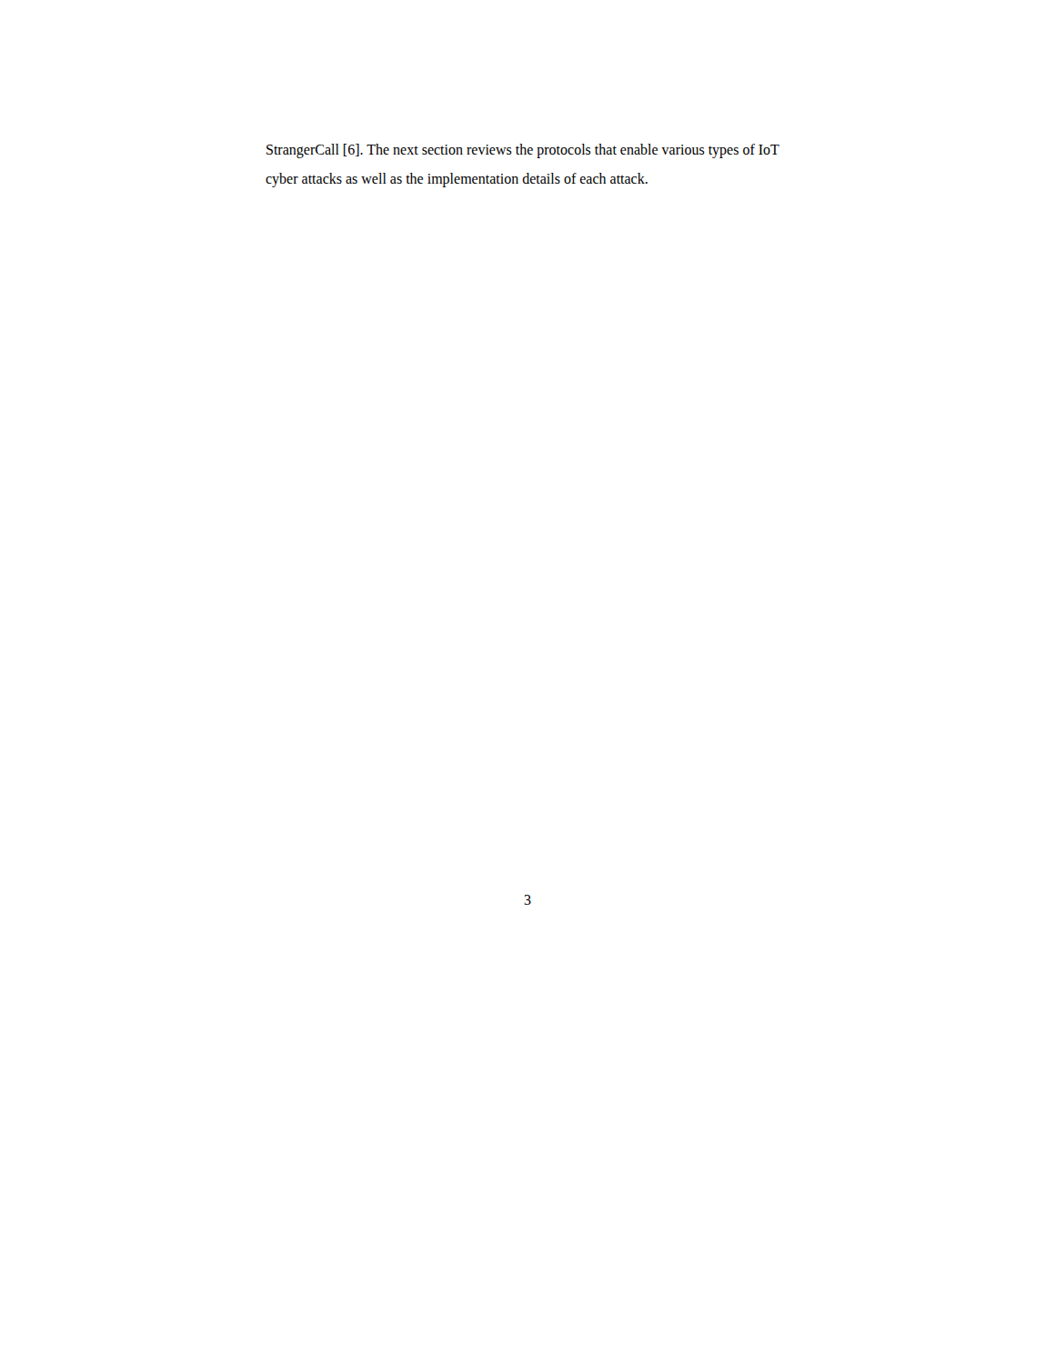StrangerCall [6]. The next section reviews the protocols that enable various types of IoT cyber attacks as well as the implementation details of each attack.
3